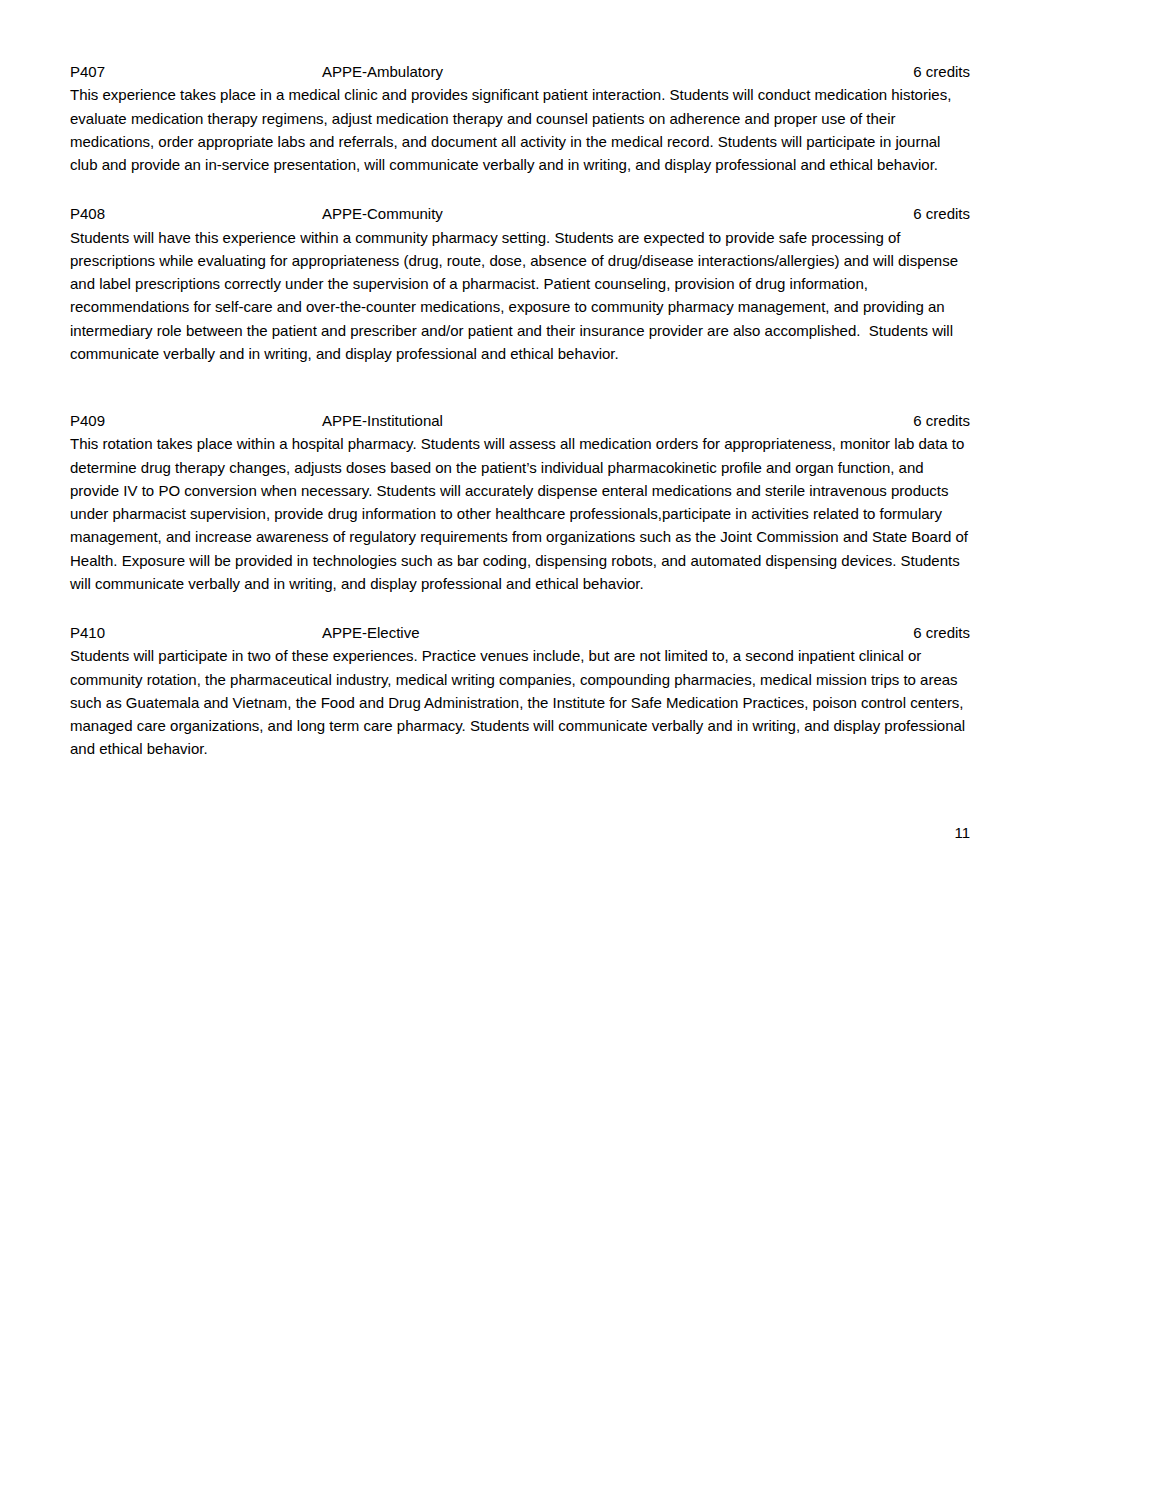P407 APPE-Ambulatory 6 credits
This experience takes place in a medical clinic and provides significant patient interaction. Students will conduct medication histories, evaluate medication therapy regimens, adjust medication therapy and counsel patients on adherence and proper use of their medications, order appropriate labs and referrals, and document all activity in the medical record. Students will participate in journal club and provide an in-service presentation, will communicate verbally and in writing, and display professional and ethical behavior.
P408 APPE-Community 6 credits
Students will have this experience within a community pharmacy setting. Students are expected to provide safe processing of prescriptions while evaluating for appropriateness (drug, route, dose, absence of drug/disease interactions/allergies) and will dispense and label prescriptions correctly under the supervision of a pharmacist. Patient counseling, provision of drug information, recommendations for self-care and over-the-counter medications, exposure to community pharmacy management, and providing an intermediary role between the patient and prescriber and/or patient and their insurance provider are also accomplished. Students will communicate verbally and in writing, and display professional and ethical behavior.
P409 APPE-Institutional 6 credits
This rotation takes place within a hospital pharmacy. Students will assess all medication orders for appropriateness, monitor lab data to determine drug therapy changes, adjusts doses based on the patient’s individual pharmacokinetic profile and organ function, and provide IV to PO conversion when necessary. Students will accurately dispense enteral medications and sterile intravenous products under pharmacist supervision, provide drug information to other healthcare professionals,participate in activities related to formulary management, and increase awareness of regulatory requirements from organizations such as the Joint Commission and State Board of Health. Exposure will be provided in technologies such as bar coding, dispensing robots, and automated dispensing devices. Students will communicate verbally and in writing, and display professional and ethical behavior.
P410 APPE-Elective 6 credits
Students will participate in two of these experiences. Practice venues include, but are not limited to, a second inpatient clinical or community rotation, the pharmaceutical industry, medical writing companies, compounding pharmacies, medical mission trips to areas such as Guatemala and Vietnam, the Food and Drug Administration, the Institute for Safe Medication Practices, poison control centers, managed care organizations, and long term care pharmacy. Students will communicate verbally and in writing, and display professional and ethical behavior.
11